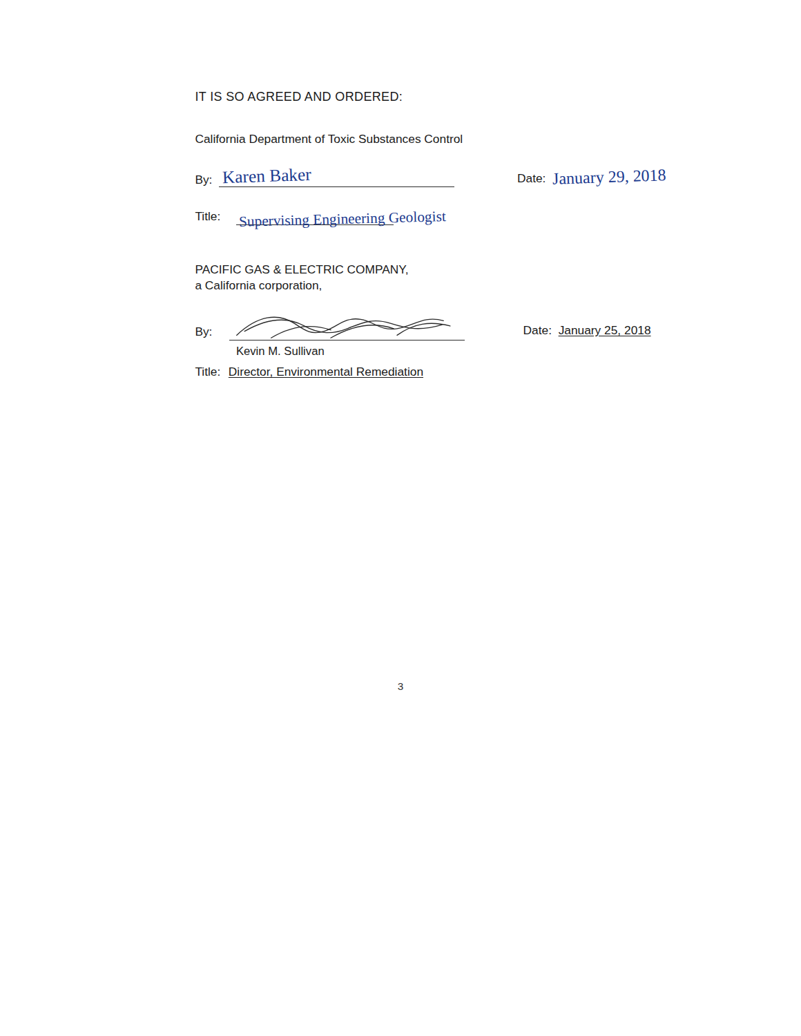IT IS SO AGREED AND ORDERED:
California Department of Toxic Substances Control
By: Karen Baker Date: January 29, 2018
Title: Supervising Engineering Geologist
PACIFIC GAS & ELECTRIC COMPANY,
a California corporation,
By: Date: January 25, 2018
Kevin M. Sullivan
Title:Director, Environmental Remediation
3